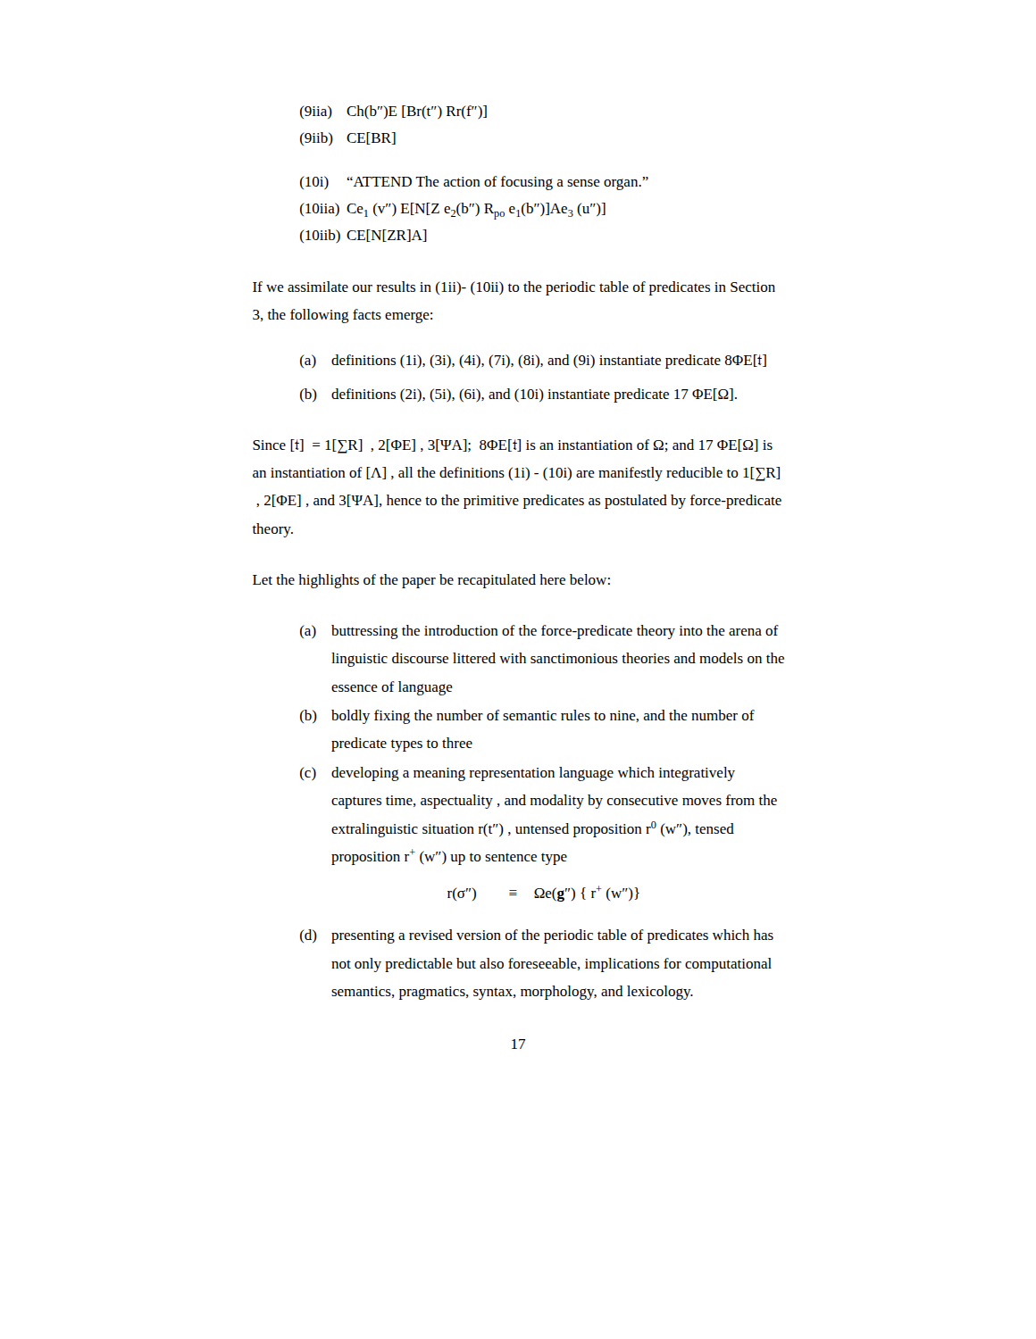(9iia) Ch(b″)E [Br(t″) Rr(f″)]
(9iib) CE[BR]
(10i)“ATTEND The action of focusing a sense organ.”
(10iia) Ce1 (v″) E[N[Z e2(b″) Rpo e1(b″)]Ae3 (u″)]
(10iib) CE[N[ZR]A]
If we assimilate our results in (1ii)- (10ii) to the periodic table of predicates in Section 3, the following facts emerge:
(a) definitions (1i), (3i), (4i), (7i), (8i), and (9i) instantiate predicate 8ΦE[𝔱]
(b) definitions (2i), (5i), (6i), and (10i) instantiate predicate 17 ΦE[Ω].
Since [𝔱] = 1[∑R] , 2[ΦE] , 3[ΨA]; 8ΦE[𝔱] is an instantiation of Ω; and 17 ΦE[Ω] is an instantiation of [Λ] , all the definitions (1i) - (10i) are manifestly reducible to 1[∑R] , 2[ΦE] , and 3[ΨA], hence to the primitive predicates as postulated by force-predicate theory.
Let the highlights of the paper be recapitulated here below:
(a) buttressing the introduction of the force-predicate theory into the arena of linguistic discourse littered with sanctimonious theories and models on the essence of language
(b) boldly fixing the number of semantic rules to nine, and the number of predicate types to three
(c) developing a meaning representation language which integratively captures time, aspectuality , and modality by consecutive moves from the extralinguistic situation r(t″) , untensed proposition r0 (w″), tensed proposition r+ (w″) up to sentence type
r(σ″) ≡ Ωe(g″) { r+ (w″)}
(d) presenting a revised version of the periodic table of predicates which has not only predictable but also foreseeable, implications for computational semantics, pragmatics, syntax, morphology, and lexicology.
17